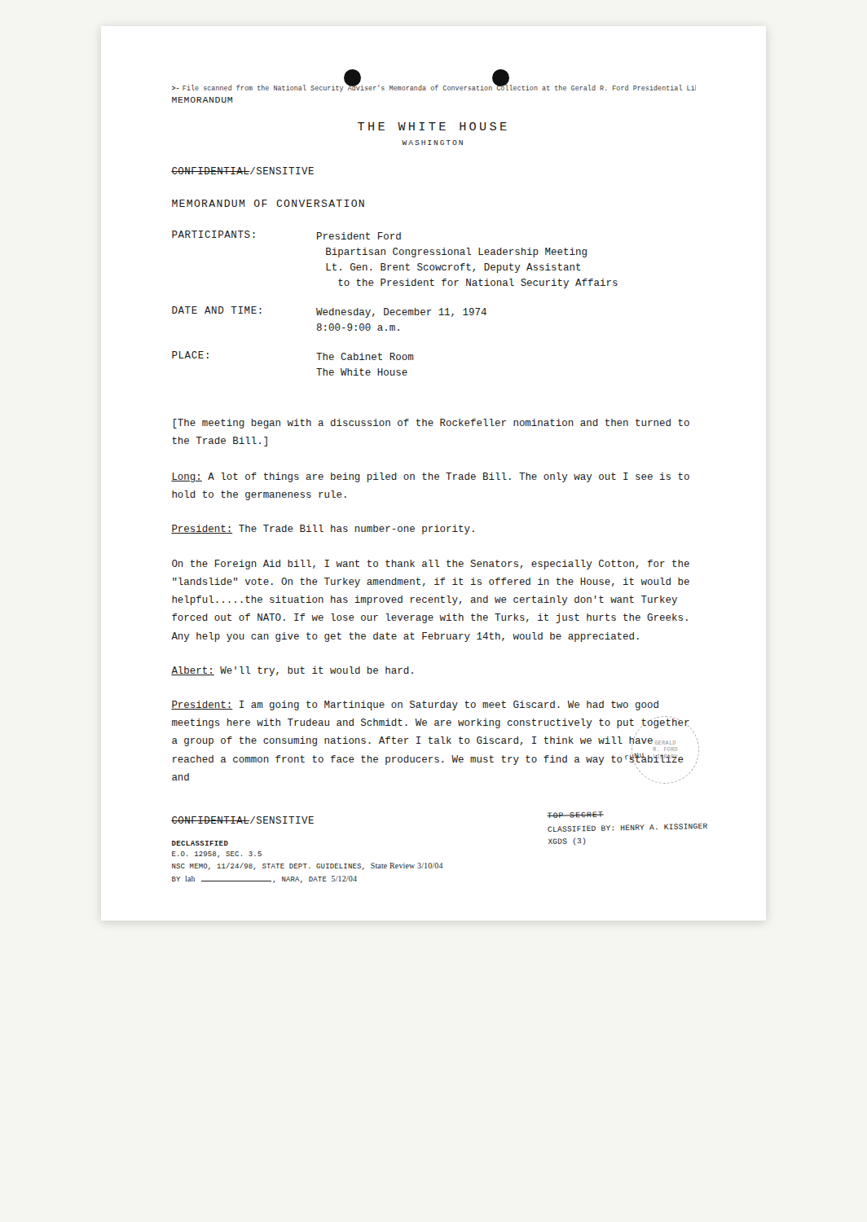>-File scanned from the National Security Adviser's Memoranda of Conversation Collection at the Gerald R. Ford Presidential Library
MEMORANDUM
THE WHITE HOUSE
WASHINGTON
CONFIDENTIAL/SENSITIVE
MEMORANDUM OF CONVERSATION
| PARTICIPANTS: | President Ford Bipartisan Congressional Leadership Meeting Lt. Gen. Brent Scowcroft, Deputy Assistant to the President for National Security Affairs |
| DATE AND TIME: | Wednesday, December 11, 1974 8:00-9:00 a.m. |
| PLACE: | The Cabinet Room The White House |
[The meeting began with a discussion of the Rockefeller nomination and then turned to the Trade Bill.]
Long: A lot of things are being piled on the Trade Bill. The only way out I see is to hold to the germaneness rule.
President: The Trade Bill has number-one priority.
On the Foreign Aid bill, I want to thank all the Senators, especially Cotton, for the "landslide" vote. On the Turkey amendment, if it is offered in the House, it would be helpful.....the situation has improved recently, and we certainly don't want Turkey forced out of NATO. If we lose our leverage with the Turks, it just hurts the Greeks. Any help you can give to get the date at February 14th, would be appreciated.
Albert: We'll try, but it would be hard.
President: I am going to Martinique on Saturday to meet Giscard. We had two good meetings here with Trudeau and Schmidt. We are working constructively to put together a group of the consuming nations. After I talk to Giscard, I think we will have reached a common front to face the producers. We must try to find a way to stabilize and
CONFIDENTIAL/SENSITIVE
ruNu
GERALD
R. FORD
LIBRARY
TOP SECRET CLASSIFIED BY: HENRY A. KISSINGER
XGDS (3)
DECLASSIFIED
E.O. 12958, SEC. 3.5
NSC MEMO, 11/24/98, STATE DEPT. GUIDELINES, State Review 3/10/04
BY lah , NARA, DATE 5/12/04